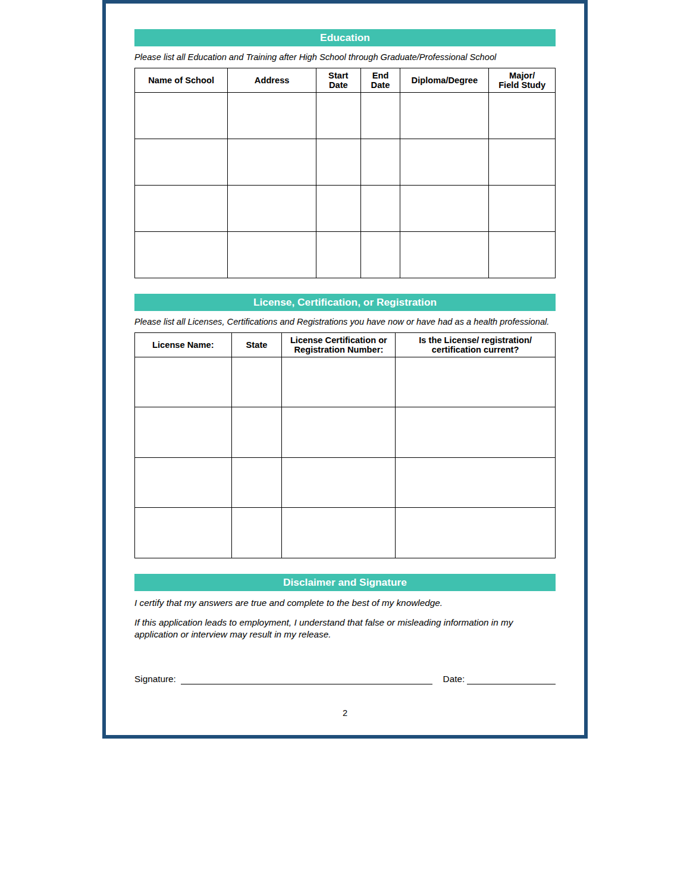Education
Please list all Education and Training after High School through Graduate/Professional School
| Name of School | Address | Start Date | End Date | Diploma/Degree | Major/ Field Study |
| --- | --- | --- | --- | --- | --- |
License, Certification, or Registration
Please list all Licenses, Certifications and Registrations you have now or have had as a health professional.
| License Name: | State | License Certification or Registration Number: | Is the License/ registration/ certification current? |
| --- | --- | --- | --- |
Disclaimer and Signature
I certify that my answers are true and complete to the best of my knowledge.
If this application leads to employment, I understand that false or misleading information in my application or interview may result in my release.
Signature: Date:
2